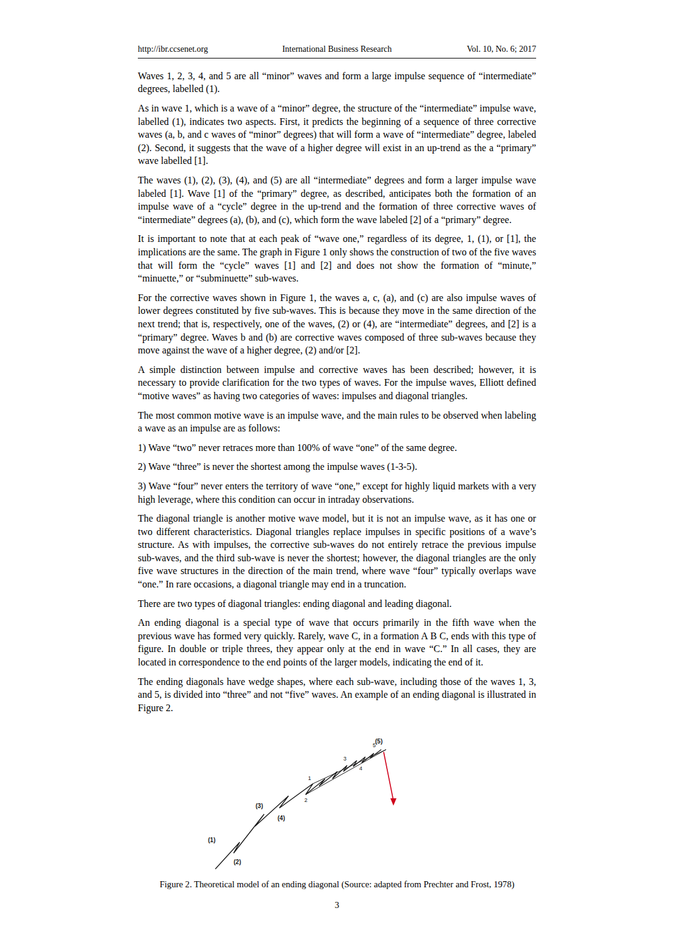http://ibr.ccsenet.org
International Business Research
Vol. 10, No. 6; 2017
Waves 1, 2, 3, 4, and 5 are all “minor” waves and form a large impulse sequence of “intermediate” degrees, labelled (1).
As in wave 1, which is a wave of a “minor” degree, the structure of the “intermediate” impulse wave, labelled (1), indicates two aspects. First, it predicts the beginning of a sequence of three corrective waves (a, b, and c waves of “minor” degrees) that will form a wave of “intermediate” degree, labeled (2). Second, it suggests that the wave of a higher degree will exist in an up-trend as the a “primary” wave labelled [1].
The waves (1), (2), (3), (4), and (5) are all “intermediate” degrees and form a larger impulse wave labeled [1]. Wave [1] of the “primary” degree, as described, anticipates both the formation of an impulse wave of a “cycle” degree in the up-trend and the formation of three corrective waves of “intermediate” degrees (a), (b), and (c), which form the wave labeled [2] of a “primary” degree.
It is important to note that at each peak of “wave one,” regardless of its degree, 1, (1), or [1], the implications are the same. The graph in Figure 1 only shows the construction of two of the five waves that will form the “cycle” waves [1] and [2] and does not show the formation of “minute,” “minuette,” or “subminuette” sub-waves.
For the corrective waves shown in Figure 1, the waves a, c, (a), and (c) are also impulse waves of lower degrees constituted by five sub-waves. This is because they move in the same direction of the next trend; that is, respectively, one of the waves, (2) or (4), are “intermediate” degrees, and [2] is a “primary” degree. Waves b and (b) are corrective waves composed of three sub-waves because they move against the wave of a higher degree, (2) and/or [2].
A simple distinction between impulse and corrective waves has been described; however, it is necessary to provide clarification for the two types of waves. For the impulse waves, Elliott defined “motive waves” as having two categories of waves: impulses and diagonal triangles.
The most common motive wave is an impulse wave, and the main rules to be observed when labeling a wave as an impulse are as follows:
1) Wave “two” never retraces more than 100% of wave “one” of the same degree.
2) Wave “three” is never the shortest among the impulse waves (1-3-5).
3) Wave “four” never enters the territory of wave “one,” except for highly liquid markets with a very high leverage, where this condition can occur in intraday observations.
The diagonal triangle is another motive wave model, but it is not an impulse wave, as it has one or two different characteristics. Diagonal triangles replace impulses in specific positions of a wave’s structure. As with impulses, the corrective sub-waves do not entirely retrace the previous impulse sub-waves, and the third sub-wave is never the shortest; however, the diagonal triangles are the only five wave structures in the direction of the main trend, where wave “four” typically overlaps wave “one.” In rare occasions, a diagonal triangle may end in a truncation.
There are two types of diagonal triangles: ending diagonal and leading diagonal.
An ending diagonal is a special type of wave that occurs primarily in the fifth wave when the previous wave has formed very quickly. Rarely, wave C, in a formation A B C, ends with this type of figure. In double or triple threes, they appear only at the end in wave “C.” In all cases, they are located in correspondence to the end points of the larger models, indicating the end of it.
The ending diagonals have wedge shapes, where each sub-wave, including those of the waves 1, 3, and 5, is divided into “three” and not “five” waves. An example of an ending diagonal is illustrated in Figure 2.
(1) (2) (3) (4) (5) 1 2 3 4 5
Figure 2. Theoretical model of an ending diagonal (Source: adapted from Prechter and Frost, 1978)
3